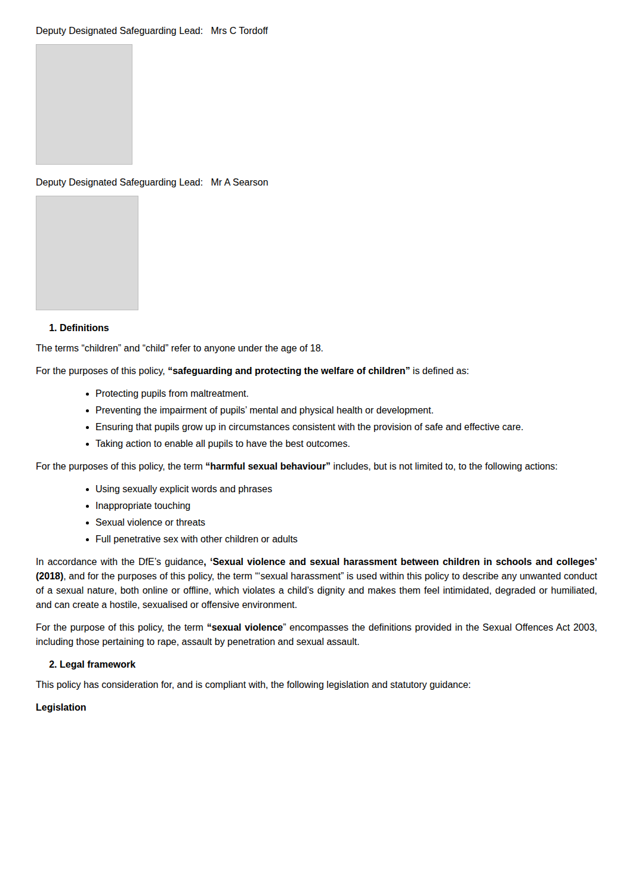Deputy Designated Safeguarding Lead: Mrs C Tordoff
Deputy Designated Safeguarding Lead: Mr A Searson
Definitions
The terms “children” and “child” refer to anyone under the age of 18.
For the purposes of this policy, “safeguarding and protecting the welfare of children” is defined as:
Protecting pupils from maltreatment.
Preventing the impairment of pupils’ mental and physical health or development.
Ensuring that pupils grow up in circumstances consistent with the provision of safe and effective care.
Taking action to enable all pupils to have the best outcomes.
For the purposes of this policy, the term “harmful sexual behaviour” includes, but is not limited to, to the following actions:
Using sexually explicit words and phrases
Inappropriate touching
Sexual violence or threats
Full penetrative sex with other children or adults
In accordance with the DfE’s guidance, ‘Sexual violence and sexual harassment between children in schools and colleges’ (2018), and for the purposes of this policy, the term “‘sexual harassment” is used within this policy to describe any unwanted conduct of a sexual nature, both online or offline, which violates a child’s dignity and makes them feel intimidated, degraded or humiliated, and can create a hostile, sexualised or offensive environment.
For the purpose of this policy, the term “sexual violence” encompasses the definitions provided in the Sexual Offences Act 2003, including those pertaining to rape, assault by penetration and sexual assault.
Legal framework
This policy has consideration for, and is compliant with, the following legislation and statutory guidance:
Legislation